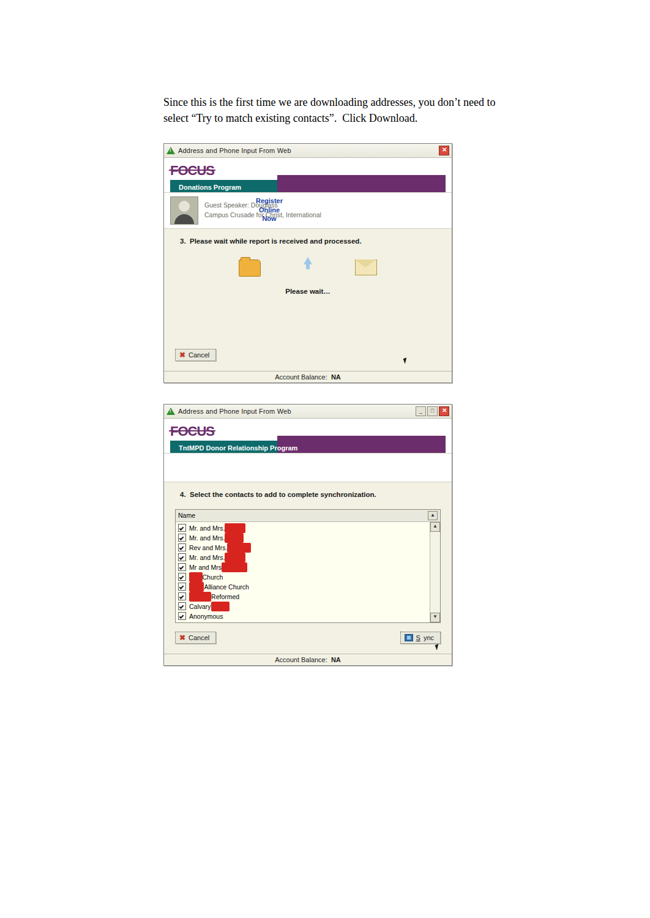Since this is the first time we are downloading addresses, you don’t need to select “Try to match existing contacts”. Click Download.
Address and Phone Input From Web ✕
FOCUS
Donations Program
Guest Speaker: Douglass
Campus Crusade for Christ, International
Register
Online
Now
3. Please wait while report is received and processed.
Please wait…
✖ Cancel
Account Balance: NA
Address and Phone Input From Web _ □ ✕
FOCUS
TntMPD Donor Relationship Program
4. Select the contacts to add to complete synchronization.
Name ▲
Mr. and Mrs.
Mr. and Mrs.
Rev and Mrs.
Mr. and Mrs.
Mr and Mrs
Church
Alliance Church
Reformed
Calvary
Anonymous
▲
▼
✖ Cancel Sync
Account Balance: NA